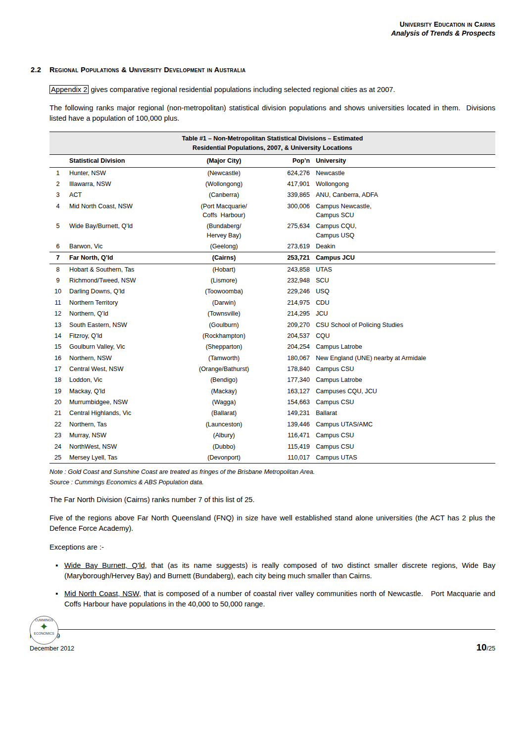University Education in Cairns
Analysis of Trends & Prospects
2.2 Regional Populations & University Development in Australia
Appendix 2 gives comparative regional residential populations including selected regional cities as at 2007.
The following ranks major regional (non-metropolitan) statistical division populations and shows universities located in them. Divisions listed have a population of 100,000 plus.
Table #1 – Non-Metropolitan Statistical Divisions – Estimated Residential Populations, 2007, & University Locations
| | Statistical Division | (Major City) | Pop’n | University |
| --- | --- | --- | --- | --- |
| 1 | Hunter, NSW | (Newcastle) | 624,276 | Newcastle |
| 2 | Illawarra, NSW | (Wollongong) | 417,901 | Wollongong |
| 3 | ACT | (Canberra) | 339,865 | ANU, Canberra, ADFA |
| 4 | Mid North Coast, NSW | (Port Macquarie/ Coffs Harbour) | 300,006 | Campus Newcastle, Campus SCU |
| 5 | Wide Bay/Burnett, Q’ld | (Bundaberg/ Hervey Bay) | 275,634 | Campus CQU, Campus USQ |
| 6 | Barwon, Vic | (Geelong) | 273,619 | Deakin |
| 7 | Far North, Q’ld | (Cairns) | 253,721 | Campus JCU |
| 8 | Hobart & Southern, Tas | (Hobart) | 243,858 | UTAS |
| 9 | Richmond/Tweed, NSW | (Lismore) | 232,948 | SCU |
| 10 | Darling Downs, Q’ld | (Toowoomba) | 229,246 | USQ |
| 11 | Northern Territory | (Darwin) | 214,975 | CDU |
| 12 | Northern, Q’ld | (Townsville) | 214,295 | JCU |
| 13 | South Eastern, NSW | (Goulburn) | 209,270 | CSU School of Policing Studies |
| 14 | Fitzroy, Q’ld | (Rockhampton) | 204,537 | CQU |
| 15 | Goulburn Valley, Vic | (Shepparton) | 204,254 | Campus Latrobe |
| 16 | Northern, NSW | (Tamworth) | 180,067 | New England (UNE) nearby at Armidale |
| 17 | Central West, NSW | (Orange/Bathurst) | 178,840 | Campus CSU |
| 18 | Loddon, Vic | (Bendigo) | 177,340 | Campus Latrobe |
| 19 | Mackay, Q’ld | (Mackay) | 163,127 | Campuses CQU, JCU |
| 20 | Murrumbidgee, NSW | (Wagga) | 154,663 | Campus CSU |
| 21 | Central Highlands, Vic | (Ballarat) | 149,231 | Ballarat |
| 22 | Northern, Tas | (Launceston) | 139,446 | Campus UTAS/AMC |
| 23 | Murray, NSW | (Albury) | 116,471 | Campus CSU |
| 24 | NorthWest, NSW | (Dubbo) | 115,419 | Campus CSU |
| 25 | Mersey Lyell, Tas | (Devonport) | 110,017 | Campus UTAS |
Note : Gold Coast and Sunshine Coast are treated as fringes of the Brisbane Metropolitan Area.
Source : Cummings Economics & ABS Population data.
The Far North Division (Cairns) ranks number 7 of this list of 25.
Five of the regions above Far North Queensland (FNQ) in size have well established stand alone universities (the ACT has 2 plus the Defence Force Academy).
Exceptions are :-
Wide Bay Burnett, Q’ld, that (as its name suggests) is really composed of two distinct smaller discrete regions, Wide Bay (Maryborough/Hervey Bay) and Burnett (Bundaberg), each city being much smaller than Cairns.
Mid North Coast, NSW, that is composed of a number of coastal river valley communities north of Newcastle. Port Macquarie and Coffs Harbour have populations in the 40,000 to 50,000 range.
CUMMINGS ✦ ECONOMICS
Ref: J2589
December 2012 10/25